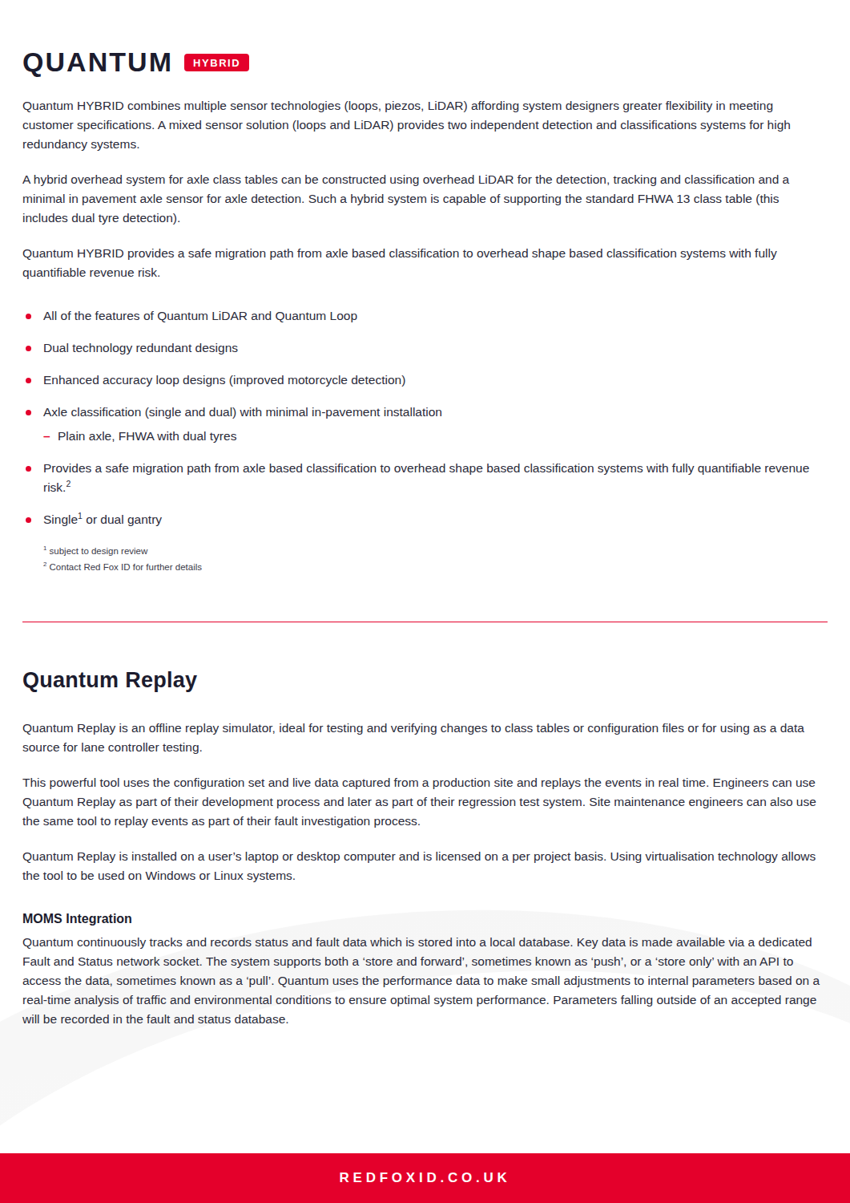QUANTUM HYBRID
Quantum HYBRID combines multiple sensor technologies (loops, piezos, LiDAR) affording system designers greater flexibility in meeting customer specifications. A mixed sensor solution (loops and LiDAR) provides two independent detection and classifications systems for high redundancy systems.
A hybrid overhead system for axle class tables can be constructed using overhead LiDAR for the detection, tracking and classification and a minimal in pavement axle sensor for axle detection. Such a hybrid system is capable of supporting the standard FHWA 13 class table (this includes dual tyre detection).
Quantum HYBRID provides a safe migration path from axle based classification to overhead shape based classification systems with fully quantifiable revenue risk.
All of the features of Quantum LiDAR and Quantum Loop
Dual technology redundant designs
Enhanced accuracy loop designs (improved motorcycle detection)
Axle classification (single and dual) with minimal in-pavement installation
Plain axle, FHWA with dual tyres
Provides a safe migration path from axle based classification to overhead shape based classification systems with fully quantifiable revenue risk.2
Single1 or dual gantry
1 subject to design review
2 Contact Red Fox ID for further details
Quantum Replay
Quantum Replay is an offline replay simulator, ideal for testing and verifying changes to class tables or configuration files or for using as a data source for lane controller testing.
This powerful tool uses the configuration set and live data captured from a production site and replays the events in real time. Engineers can use Quantum Replay as part of their development process and later as part of their regression test system. Site maintenance engineers can also use the same tool to replay events as part of their fault investigation process.
Quantum Replay is installed on a user’s laptop or desktop computer and is licensed on a per project basis. Using virtualisation technology allows the tool to be used on Windows or Linux systems.
MOMS Integration
Quantum continuously tracks and records status and fault data which is stored into a local database. Key data is made available via a dedicated Fault and Status network socket. The system supports both a ‘store and forward’, sometimes known as ‘push’, or a ‘store only’ with an API to access the data, sometimes known as a ‘pull’. Quantum uses the performance data to make small adjustments to internal parameters based on a real-time analysis of traffic and environmental conditions to ensure optimal system performance. Parameters falling outside of an accepted range will be recorded in the fault and status database.
REDFOXID.CO.UK